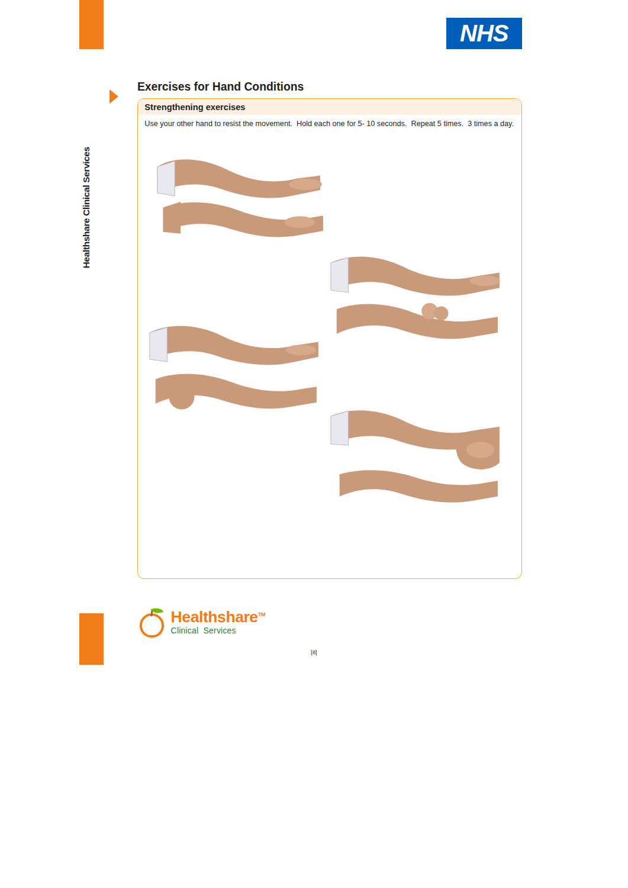Healthshare Clinical Services
NHS
Exercises for Hand Conditions
Strengthening exercises
Use your other hand to resist the movement. Hold each one for 5- 10 seconds. Repeat 5 times. 3 times a day.
HealthshareTM
Clinical Services
[8]